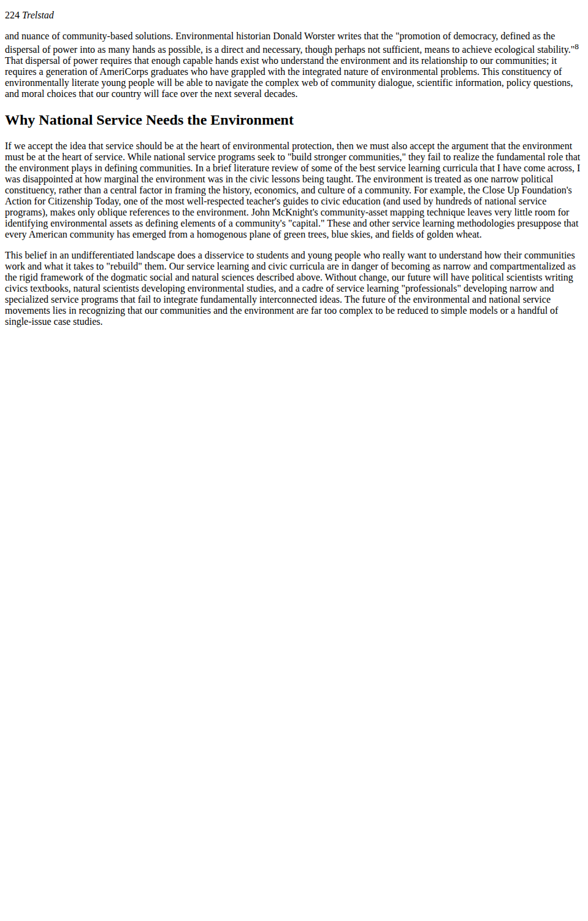224 Trelstad
and nuance of community-based solutions. Environmental historian Donald Worster writes that the "promotion of democracy, defined as the dispersal of power into as many hands as possible, is a direct and necessary, though perhaps not sufficient, means to achieve ecological stability."8 That dispersal of power requires that enough capable hands exist who understand the environment and its relationship to our communities; it requires a generation of AmeriCorps graduates who have grappled with the integrated nature of environmental problems. This constituency of environmentally literate young people will be able to navigate the complex web of community dialogue, scientific information, policy questions, and moral choices that our country will face over the next several decades.
Why National Service Needs the Environment
If we accept the idea that service should be at the heart of environmental protection, then we must also accept the argument that the environment must be at the heart of service. While national service programs seek to "build stronger communities," they fail to realize the fundamental role that the environment plays in defining communities. In a brief literature review of some of the best service learning curricula that I have come across, I was disappointed at how marginal the environment was in the civic lessons being taught. The environment is treated as one narrow political constituency, rather than a central factor in framing the history, economics, and culture of a community. For example, the Close Up Foundation's Action for Citizenship Today, one of the most well-respected teacher's guides to civic education (and used by hundreds of national service programs), makes only oblique references to the environment. John McKnight's community-asset mapping technique leaves very little room for identifying environmental assets as defining elements of a community's "capital." These and other service learning methodologies presuppose that every American community has emerged from a homogenous plane of green trees, blue skies, and fields of golden wheat.
This belief in an undifferentiated landscape does a disservice to students and young people who really want to understand how their communities work and what it takes to "rebuild" them. Our service learning and civic curricula are in danger of becoming as narrow and compartmentalized as the rigid framework of the dogmatic social and natural sciences described above. Without change, our future will have political scientists writing civics textbooks, natural scientists developing environmental studies, and a cadre of service learning "professionals" developing narrow and specialized service programs that fail to integrate fundamentally interconnected ideas. The future of the environmental and national service movements lies in recognizing that our communities and the environment are far too complex to be reduced to simple models or a handful of single-issue case studies.